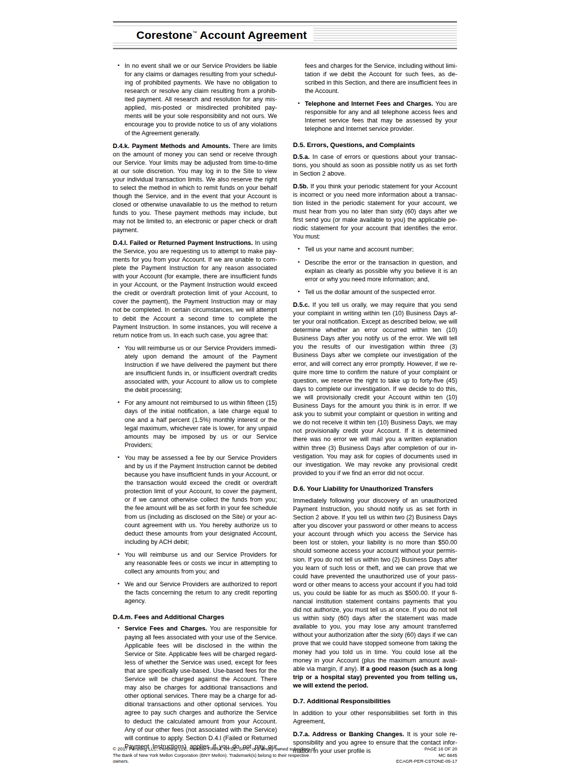Corestone™ Account Agreement
In no event shall we or our Service Providers be liable for any claims or damages resulting from your scheduling of prohibited payments. We have no obligation to research or resolve any claim resulting from a prohibited payment. All research and resolution for any misapplied, mis-posted or misdirected prohibited payments will be your sole responsibility and not ours. We encourage you to provide notice to us of any violations of the Agreement generally.
D.4.k. Payment Methods and Amounts. There are limits on the amount of money you can send or receive through our Service. Your limits may be adjusted from time-to-time at our sole discretion. You may log in to the Site to view your individual transaction limits. We also reserve the right to select the method in which to remit funds on your behalf though the Service, and in the event that your Account is closed or otherwise unavailable to us the method to return funds to you. These payment methods may include, but may not be limited to, an electronic or paper check or draft payment.
D.4.l. Failed or Returned Payment Instructions. In using the Service, you are requesting us to attempt to make payments for you from your Account. If we are unable to complete the Payment Instruction for any reason associated with your Account (for example, there are insufficient funds in your Account, or the Payment Instruction would exceed the credit or overdraft protection limit of your Account, to cover the payment), the Payment Instruction may or may not be completed. In certain circumstances, we will attempt to debit the Account a second time to complete the Payment Instruction. In some instances, you will receive a return notice from us. In each such case, you agree that:
You will reimburse us or our Service Providers immediately upon demand the amount of the Payment Instruction if we have delivered the payment but there are insufficient funds in, or insufficient overdraft credits associated with, your Account to allow us to complete the debit processing;
For any amount not reimbursed to us within fifteen (15) days of the initial notification, a late charge equal to one and a half percent (1.5%) monthly interest or the legal maximum, whichever rate is lower, for any unpaid amounts may be imposed by us or our Service Providers;
You may be assessed a fee by our Service Providers and by us if the Payment Instruction cannot be debited because you have insufficient funds in your Account, or the transaction would exceed the credit or overdraft protection limit of your Account, to cover the payment, or if we cannot otherwise collect the funds from you; the fee amount will be as set forth in your fee schedule from us (including as disclosed on the Site) or your account agreement with us. You hereby authorize us to deduct these amounts from your designated Account, including by ACH debit;
You will reimburse us and our Service Providers for any reasonable fees or costs we incur in attempting to collect any amounts from you; and
We and our Service Providers are authorized to report the facts concerning the return to any credit reporting agency.
D.4.m. Fees and Additional Charges
Service Fees and Charges. You are responsible for paying all fees associated with your use of the Service. Applicable fees will be disclosed in the within the Service or Site. Applicable fees will be charged regardless of whether the Service was used, except for fees that are specifically use-based. Use-based fees for the Service will be charged against the Account. There may also be charges for additional transactions and other optional services. There may be a charge for additional transactions and other optional services. You agree to pay such charges and authorize the Service to deduct the calculated amount from your Account. Any of our other fees (not associated with the Service) will continue to apply. Section D.4.l (Failed or Returned Payment Instructions) applies if you do not pay our fees and charges for the Service, including without limitation if we debit the Account for such fees, as described in this Section, and there are insufficient fees in the Account.
Telephone and Internet Fees and Charges. You are responsible for any and all telephone access fees and Internet service fees that may be assessed by your telephone and Internet service provider.
D.5. Errors, Questions, and Complaints
D.5.a. In case of errors or questions about your transactions, you should as soon as possible notify us as set forth in Section 2 above.
D.5b. If you think your periodic statement for your Account is incorrect or you need more information about a transaction listed in the periodic statement for your account, we must hear from you no later than sixty (60) days after we first send you (or make available to you) the applicable periodic statement for your account that identifies the error. You must:
Tell us your name and account number;
Describe the error or the transaction in question, and explain as clearly as possible why you believe it is an error or why you need more information; and,
Tell us the dollar amount of the suspected error.
D.5.c. If you tell us orally, we may require that you send your complaint in writing within ten (10) Business Days after your oral notification. Except as described below, we will determine whether an error occurred within ten (10) Business Days after you notify us of the error. We will tell you the results of our investigation within three (3) Business Days after we complete our investigation of the error, and will correct any error promptly. However, if we require more time to confirm the nature of your complaint or question, we reserve the right to take up to forty-five (45) days to complete our investigation. If we decide to do this, we will provisionally credit your Account within ten (10) Business Days for the amount you think is in error. If we ask you to submit your complaint or question in writing and we do not receive it within ten (10) Business Days, we may not provisionally credit your Account. If it is determined there was no error we will mail you a written explanation within three (3) Business Days after completion of our investigation. You may ask for copies of documents used in our investigation. We may revoke any provisional credit provided to you if we find an error did not occur.
D.6. Your Liability for Unauthorized Transfers
Immediately following your discovery of an unauthorized Payment Instruction, you should notify us as set forth in Section 2 above. If you tell us within two (2) Business Days after you discover your password or other means to access your account through which you access the Service has been lost or stolen, your liability is no more than $50.00 should someone access your account without your permission. If you do not tell us within two (2) Business Days after you learn of such loss or theft, and we can prove that we could have prevented the unauthorized use of your password or other means to access your account if you had told us, you could be liable for as much as $500.00. If your financial institution statement contains payments that you did not authorize, you must tell us at once. If you do not tell us within sixty (60) days after the statement was made available to you, you may lose any amount transferred without your authorization after the sixty (60) days if we can prove that we could have stopped someone from taking the money had you told us in time. You could lose all the money in your Account (plus the maximum amount available via margin, if any). If a good reason (such as a long trip or a hospital stay) prevented you from telling us, we will extend the period.
D.7. Additional Responsibilities
In addition to your other responsibilities set forth in this Agreement,
D.7.a. Address or Banking Changes. It is your sole responsibility and you agree to ensure that the contact information in your user profile is
© 2017 Pershing LLC. Pershing LLC, member FINRA, NYSE, SIPC, is a wholly owned subsidiary of
The Bank of New York Mellon Corporation (BNY Mellon). Trademark(s) belong to their respective owners.
PAGE 16 OF 20
MC 6845
ECAGR-PER-CSTONE-05-17